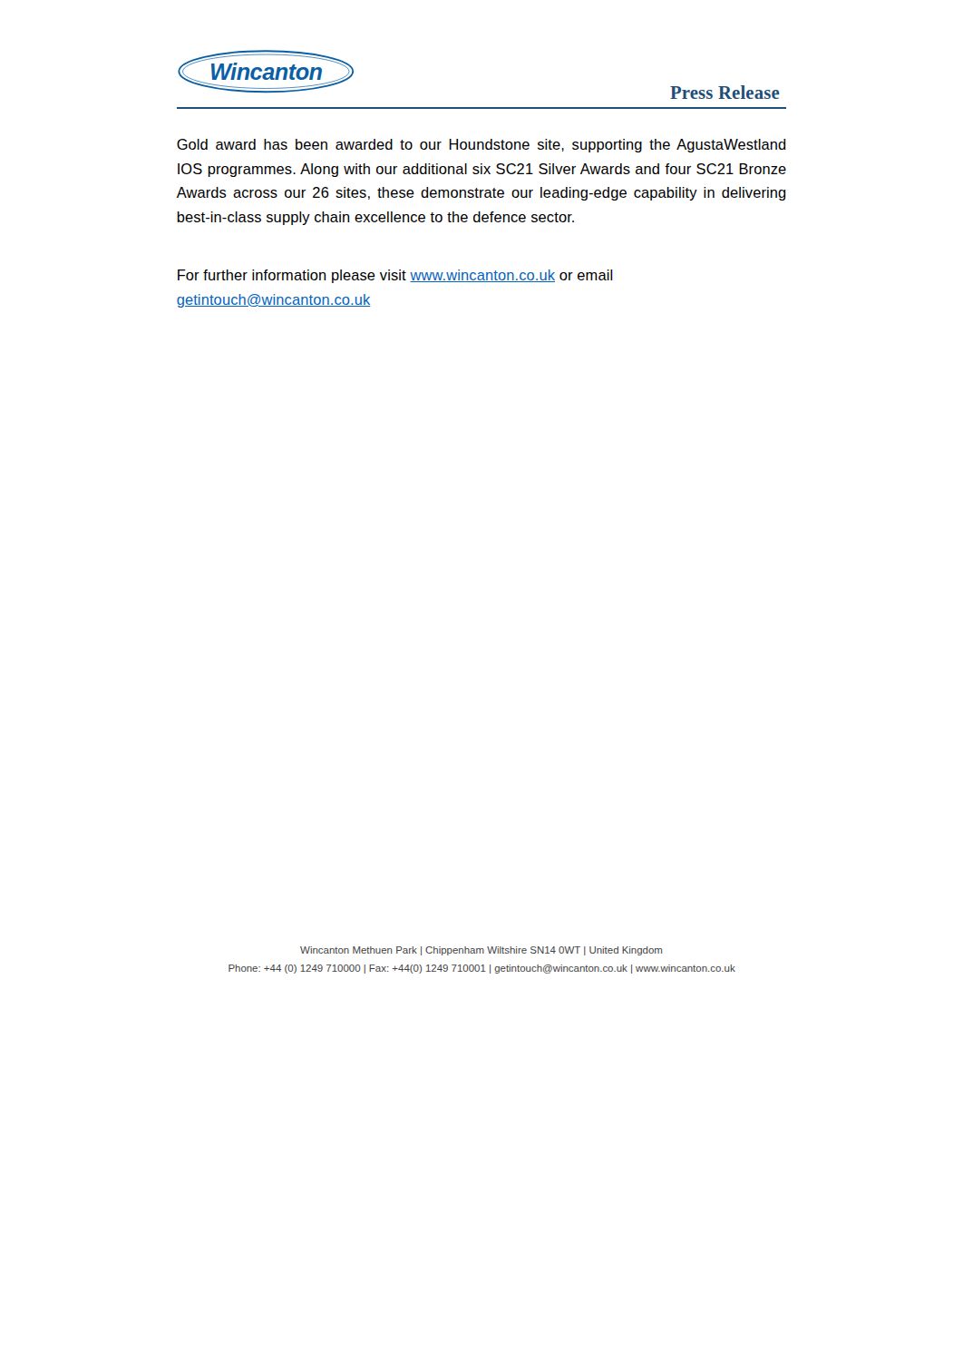Wincanton
Press Release
Gold award has been awarded to our Houndstone site, supporting the AgustaWestland IOS programmes. Along with our additional six SC21 Silver Awards and four SC21 Bronze Awards across our 26 sites, these demonstrate our leading-edge capability in delivering best-in-class supply chain excellence to the defence sector.
For further information please visit www.wincanton.co.uk or email getintouch@wincanton.co.uk
Wincanton Methuen Park | Chippenham Wiltshire SN14 0WT | United Kingdom
Phone: +44 (0) 1249 710000 | Fax: +44(0) 1249 710001 | getintouch@wincanton.co.uk | www.wincanton.co.uk